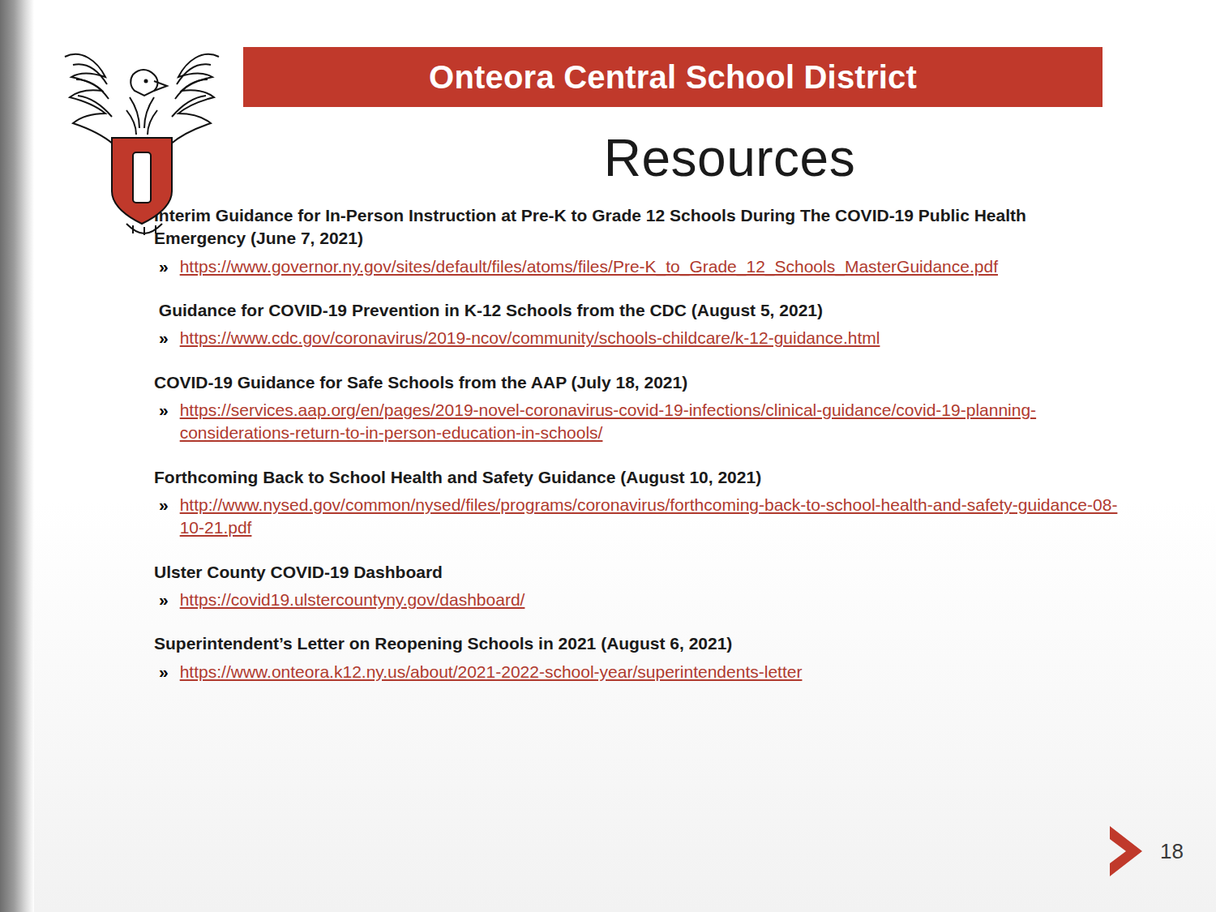Onteora Central School District
Resources
Interim Guidance for In-Person Instruction at Pre-K to Grade 12 Schools During The COVID-19 Public Health Emergency (June 7, 2021)
» https://www.governor.ny.gov/sites/default/files/atoms/files/Pre-K_to_Grade_12_Schools_MasterGuidance.pdf
Guidance for COVID-19 Prevention in K-12 Schools from the CDC (August 5, 2021)
» https://www.cdc.gov/coronavirus/2019-ncov/community/schools-childcare/k-12-guidance.html
COVID-19 Guidance for Safe Schools from the AAP (July 18, 2021)
» https://services.aap.org/en/pages/2019-novel-coronavirus-covid-19-infections/clinical-guidance/covid-19-planning-considerations-return-to-in-person-education-in-schools/
Forthcoming Back to School Health and Safety Guidance (August 10, 2021)
» http://www.nysed.gov/common/nysed/files/programs/coronavirus/forthcoming-back-to-school-health-and-safety-guidance-08-10-21.pdf
Ulster County COVID-19 Dashboard
» https://covid19.ulstercountyny.gov/dashboard/
Superintendent’s Letter on Reopening Schools in 2021 (August 6, 2021)
» https://www.onteora.k12.ny.us/about/2021-2022-school-year/superintendents-letter
18